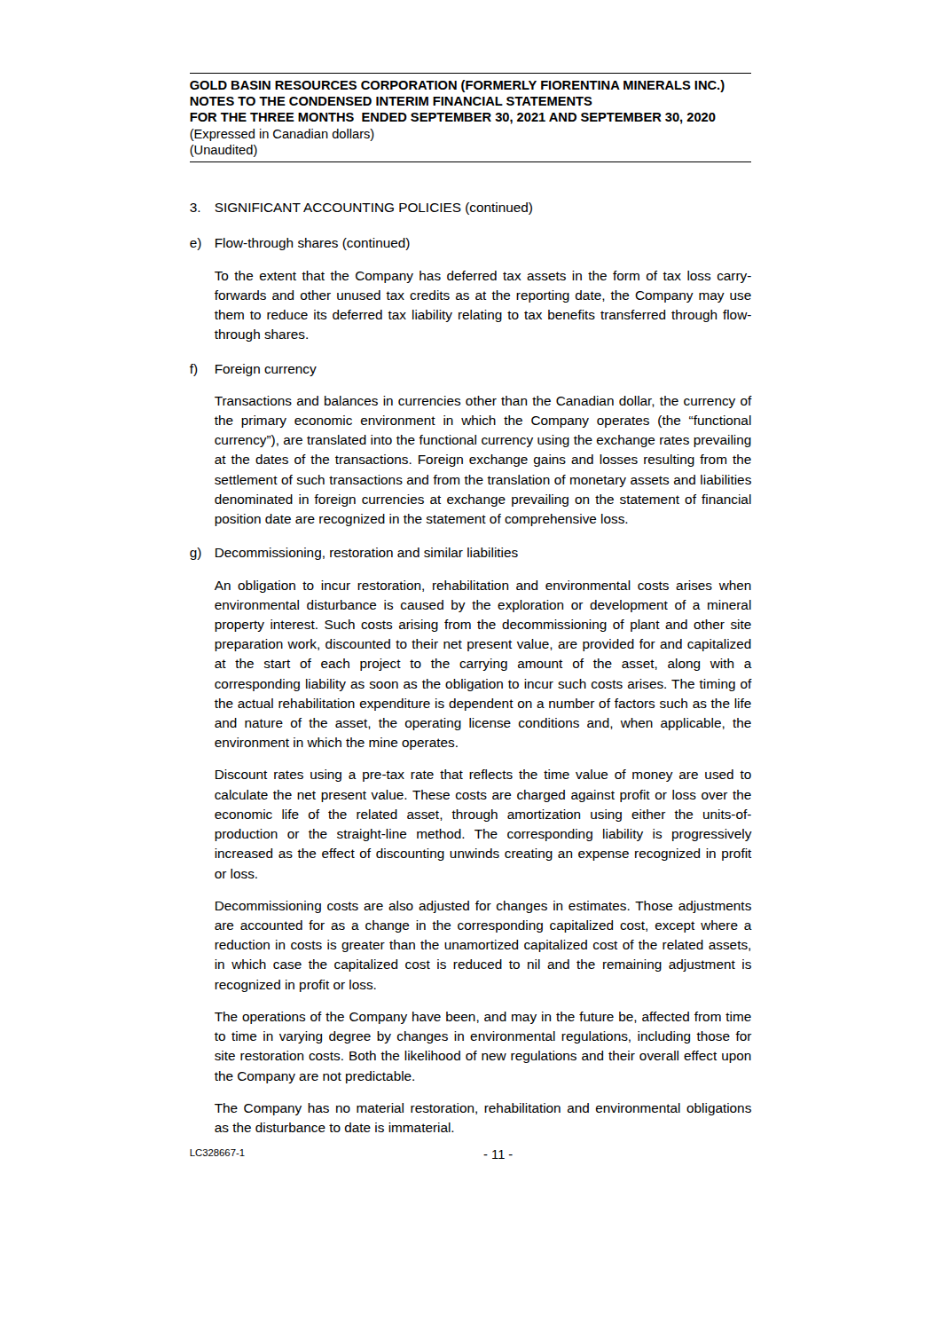GOLD BASIN RESOURCES CORPORATION (FORMERLY FIORENTINA MINERALS INC.)
NOTES TO THE CONDENSED INTERIM FINANCIAL STATEMENTS
FOR THE THREE MONTHS ENDED SEPTEMBER 30, 2021 AND SEPTEMBER 30, 2020
(Expressed in Canadian dollars)
(Unaudited)
3. SIGNIFICANT ACCOUNTING POLICIES (continued)
e) Flow-through shares (continued)
To the extent that the Company has deferred tax assets in the form of tax loss carry-forwards and other unused tax credits as at the reporting date, the Company may use them to reduce its deferred tax liability relating to tax benefits transferred through flow-through shares.
f) Foreign currency
Transactions and balances in currencies other than the Canadian dollar, the currency of the primary economic environment in which the Company operates (the “functional currency”), are translated into the functional currency using the exchange rates prevailing at the dates of the transactions. Foreign exchange gains and losses resulting from the settlement of such transactions and from the translation of monetary assets and liabilities denominated in foreign currencies at exchange prevailing on the statement of financial position date are recognized in the statement of comprehensive loss.
g) Decommissioning, restoration and similar liabilities
An obligation to incur restoration, rehabilitation and environmental costs arises when environmental disturbance is caused by the exploration or development of a mineral property interest. Such costs arising from the decommissioning of plant and other site preparation work, discounted to their net present value, are provided for and capitalized at the start of each project to the carrying amount of the asset, along with a corresponding liability as soon as the obligation to incur such costs arises. The timing of the actual rehabilitation expenditure is dependent on a number of factors such as the life and nature of the asset, the operating license conditions and, when applicable, the environment in which the mine operates.
Discount rates using a pre-tax rate that reflects the time value of money are used to calculate the net present value. These costs are charged against profit or loss over the economic life of the related asset, through amortization using either the units-of-production or the straight-line method. The corresponding liability is progressively increased as the effect of discounting unwinds creating an expense recognized in profit or loss.
Decommissioning costs are also adjusted for changes in estimates. Those adjustments are accounted for as a change in the corresponding capitalized cost, except where a reduction in costs is greater than the unamortized capitalized cost of the related assets, in which case the capitalized cost is reduced to nil and the remaining adjustment is recognized in profit or loss.
The operations of the Company have been, and may in the future be, affected from time to time in varying degree by changes in environmental regulations, including those for site restoration costs. Both the likelihood of new regulations and their overall effect upon the Company are not predictable.
The Company has no material restoration, rehabilitation and environmental obligations as the disturbance to date is immaterial.
LC328667-1
- 11 -